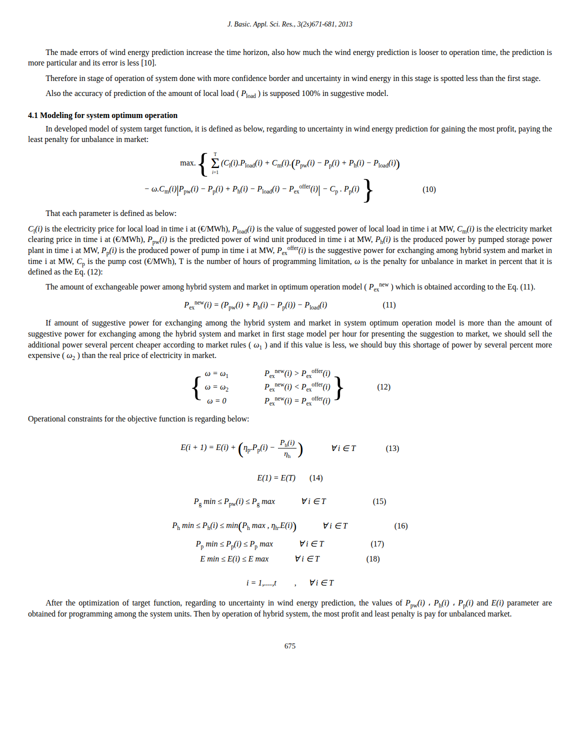J. Basic. Appl. Sci. Res., 3(2s)671-681, 2013
The made errors of wind energy prediction increase the time horizon, also how much the wind energy prediction is looser to operation time, the prediction is more particular and its error is less [10].
Therefore in stage of operation of system done with more confidence border and uncertainty in wind energy in this stage is spotted less than the first stage.
Also the accuracy of prediction of the amount of local load ( Pload ) is supposed 100% in suggestive model.
4.1 Modeling for system optimum operation
In developed model of system target function, it is defined as below, regarding to uncertainty in wind energy prediction for gaining the most profit, paying the least penalty for unbalance in market:
max.{TΣi=1(Cl(i).Pload(i) + Cm(i).(Ppw(i) − Pp(i) + Ph(i) − Pload(i))
− ω.Cm(i)|Ppw(i) − Pp(i) + Ph(i) − Pload(i) − Pexoffer(i)| − Cp . Pp(i) }
(10)
That each parameter is defined as below:
Cl(i) is the electricity price for local load in time i at (€/MWh), Pload(i) is the value of suggested power of local load in time i at MW, Cm(i) is the electricity market clearing price in time i at (€/MWh), Ppw(i) is the predicted power of wind unit produced in time i at MW, Ph(i) is the produced power by pumped storage power plant in time i at MW, Pp(i) is the produced power of pump in time i at MW, Pexoffer(i) is the suggestive power for exchanging among hybrid system and market in time i at MW, Cp is the pump cost (€/MWh), T is the number of hours of programming limitation, ω is the penalty for unbalance in market in percent that it is defined as the Eq. (12):
The amount of exchangeable power among hybrid system and market in optimum operation model ( Pexnew ) which is obtained according to the Eq. (11).
Pexnew(i) = (Ppw(i) + Ph(i) − Pp(i)) − Pload(i)
(11)
If amount of suggestive power for exchanging among the hybrid system and market in system optimum operation model is more than the amount of suggestive power for exchanging among the hybrid system and market in first stage model per hour for presenting the suggestion to market, we should sell the additional power several percent cheaper according to market rules ( ω1 ) and if this value is less, we should buy this shortage of power by several percent more expensive ( ω2 ) than the real price of electricity in market.
{
ω = ω1
Pexnew(i) > Pexoffer(i)
ω = ω2
Pexnew(i) < Pexoffer(i)
ω = 0
Pexnew(i) = Pexoffer(i)
}
(12)
Operational constraints for the objective function is regarding below:
E(i + 1) = E(i) + (ηp.Pp(i) − Ph(i) ηh)
∀ i ∈ T
(13)
E(1) = E(T) (14)
Pg min ≤ Ppw(i) ≤ Pg max
∀ i ∈ T
(15)
Ph min ≤ Ph(i) ≤ min(Ph max , ηh.E(i))
∀ i ∈ T
(16)
Pp min ≤ Pp(i) ≤ Pp max
∀ i ∈ T
(17)
E min ≤ E(i) ≤ E max
∀ i ∈ T
(18)
i = 1,....,t , ∀ i ∈ T
After the optimization of target function, regarding to uncertainty in wind energy prediction, the values of Ppw(i) ، Ph(i) ، Pp(i) and E(i) parameter are obtained for programming among the system units. Then by operation of hybrid system, the most profit and least penalty is pay for unbalanced market.
675